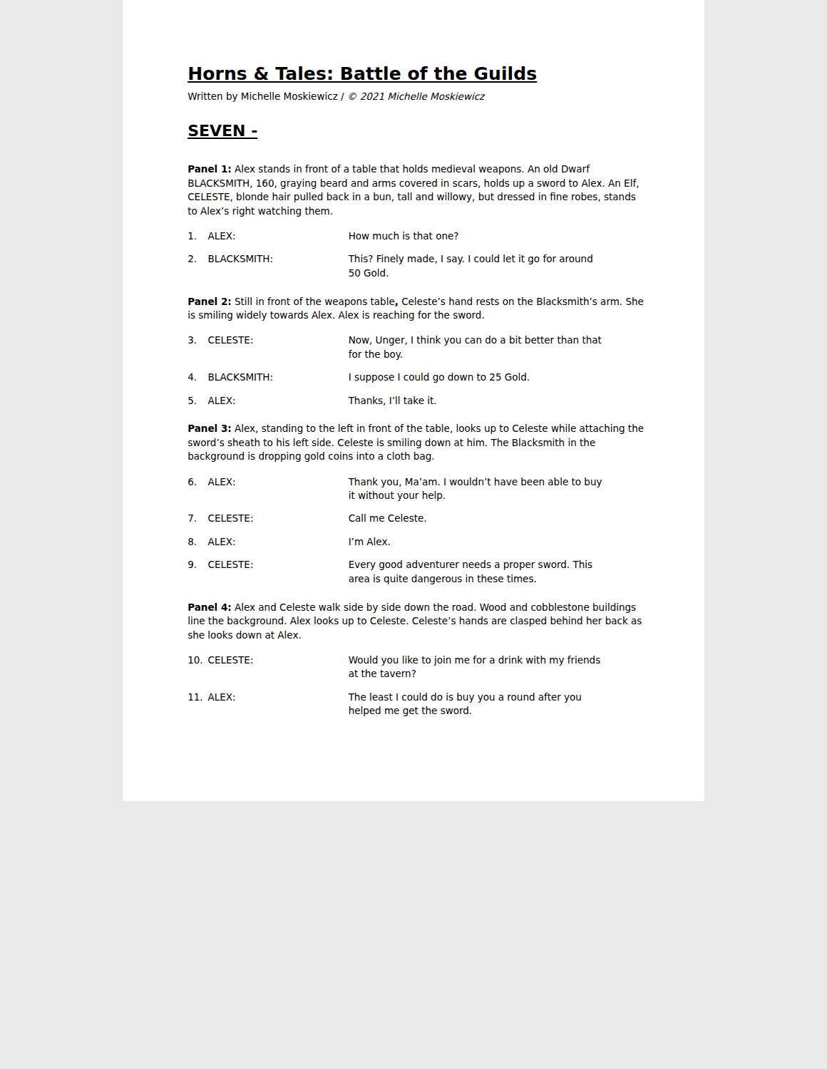Horns & Tales: Battle of the Guilds
Written by Michelle Moskiewicz / © 2021 Michelle Moskiewicz
SEVEN -
Panel 1: Alex stands in front of a table that holds medieval weapons. An old Dwarf BLACKSMITH, 160, graying beard and arms covered in scars, holds up a sword to Alex. An Elf, CELESTE, blonde hair pulled back in a bun, tall and willowy, but dressed in fine robes, stands to Alex’s right watching them.
1. ALEX: How much is that one?
2. BLACKSMITH: This? Finely made, I say. I could let it go for around 50 Gold.
Panel 2: Still in front of the weapons table, Celeste’s hand rests on the Blacksmith’s arm. She is smiling widely towards Alex. Alex is reaching for the sword.
3. CELESTE: Now, Unger, I think you can do a bit better than that for the boy.
4. BLACKSMITH: I suppose I could go down to 25 Gold.
5. ALEX: Thanks, I’ll take it.
Panel 3: Alex, standing to the left in front of the table, looks up to Celeste while attaching the sword’s sheath to his left side. Celeste is smiling down at him. The Blacksmith in the background is dropping gold coins into a cloth bag.
6. ALEX: Thank you, Ma’am. I wouldn’t have been able to buy it without your help.
7. CELESTE: Call me Celeste.
8. ALEX: I’m Alex.
9. CELESTE: Every good adventurer needs a proper sword. This area is quite dangerous in these times.
Panel 4: Alex and Celeste walk side by side down the road. Wood and cobblestone buildings line the background. Alex looks up to Celeste. Celeste’s hands are clasped behind her back as she looks down at Alex.
10. CELESTE: Would you like to join me for a drink with my friends at the tavern?
11. ALEX: The least I could do is buy you a round after you helped me get the sword.